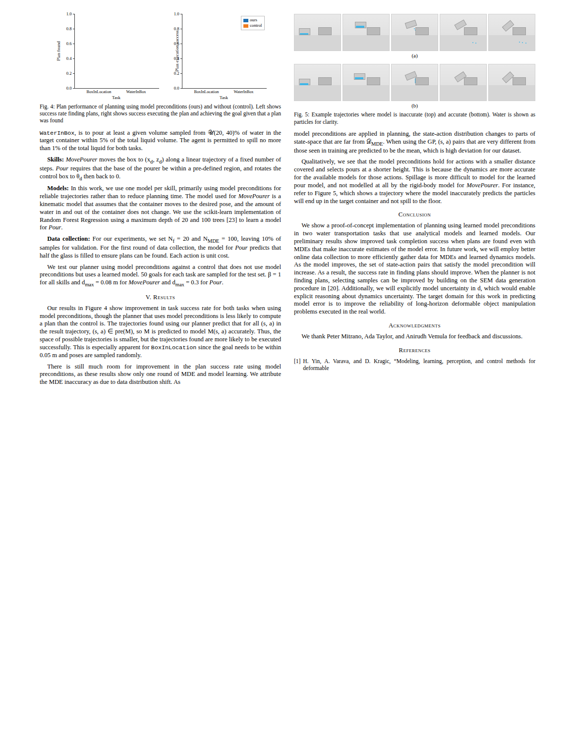Plan found
1.0 0.8 0.6 0.4 0.2 0.0
BoxInLocation WaterInBox
Task
Plan execution success
1.0 0.8 0.6 0.4 0.2 0.0
ours
control
BoxInLocation WaterInBox
Task
Fig. 4: Plan performance of planning using model preconditions (ours) and without (control). Left shows success rate finding plans, right shows success executing the plan and achieving the goal given that a plan was found
WaterInBox, is to pour at least a given volume sampled from 𝒰(20, 40)% of water in the target container within 5% of the total liquid volume. The agent is permitted to spill no more than 1% of the total liquid for both tasks.
Skills: MovePourer moves the box to (xd, zd) along a linear trajectory of a fixed number of steps. Pour requires that the base of the pourer be within a pre-defined region, and rotates the control box to θd then back to 0.
Models: In this work, we use one model per skill, primarily using model preconditions for reliable trajectories rather than to reduce planning time. The model used for MovePourer is a kinematic model that assumes that the container moves to the desired pose, and the amount of water in and out of the container does not change. We use the scikit-learn implementation of Random Forest Regression using a maximum depth of 20 and 100 trees [23] to learn a model for Pour.
Data collection: For our experiments, we set Nf = 20 and NMDE = 100, leaving 10% of samples for validation. For the first round of data collection, the model for Pour predicts that half the glass is filled to ensure plans can be found. Each action is unit cost.
We test our planner using model preconditions against a control that does not use model preconditions but uses a learned model. 50 goals for each task are sampled for the test set. β = 1 for all skills and dmax = 0.08 m for MovePourer and dmax = 0.3 for Pour.
V. Results
Our results in Figure 4 show improvement in task success rate for both tasks when using model preconditions, though the planner that uses model preconditions is less likely to compute a plan than the control is. The trajectories found using our planner predict that for all (s, a) in the result trajectory, (s, a) ∈ pre(M), so M is predicted to model M(s, a) accurately. Thus, the space of possible trajectories is smaller, but the trajectories found are more likely to be executed successfully. This is especially apparent for BoxInLocation since the goal needs to be within 0.05 m and poses are sampled randomly.
There is still much room for improvement in the plan success rate using model preconditions, as these results show only one round of MDE and model learning. We attribute the MDE inaccuracy as due to data distribution shift. As
(a)
(b)
Fig. 5: Example trajectories where model is inaccurate (top) and accurate (bottom). Water is shown as particles for clarity.
model preconditions are applied in planning, the state-action distribution changes to parts of state-space that are far from 𝒟MDE. When using the GP, (s, a) pairs that are very different from those seen in training are predicted to be the mean, which is high deviation for our dataset.
Qualitatively, we see that the model preconditions hold for actions with a smaller distance covered and selects pours at a shorter height. This is because the dynamics are more accurate for the available models for those actions. Spillage is more difficult to model for the learned pour model, and not modelled at all by the rigid-body model for MovePourer. For instance, refer to Figure 5, which shows a trajectory where the model inaccurately predicts the particles will end up in the target container and not spill to the floor.
Conclusion
We show a proof-of-concept implementation of planning using learned model preconditions in two water transportation tasks that use analytical models and learned models. Our preliminary results show improved task completion success when plans are found even with MDEs that make inaccurate estimates of the model error. In future work, we will employ better online data collection to more efficiently gather data for MDEs and learned dynamics models. As the model improves, the set of state-action pairs that satisfy the model precondition will increase. As a result, the success rate in finding plans should improve. When the planner is not finding plans, selecting samples can be improved by building on the SEM data generation procedure in [20]. Additionally, we will explicitly model uncertainty in d, which would enable explicit reasoning about dynamics uncertainty. The target domain for this work in predicting model error is to improve the reliability of long-horizon deformable object manipulation problems executed in the real world.
Acknowledgments
We thank Peter Mitrano, Ada Taylor, and Anirudh Vemula for feedback and discussions.
References
[1] H. Yin, A. Varava, and D. Kragic, “Modeling, learning, perception, and control methods for deformable